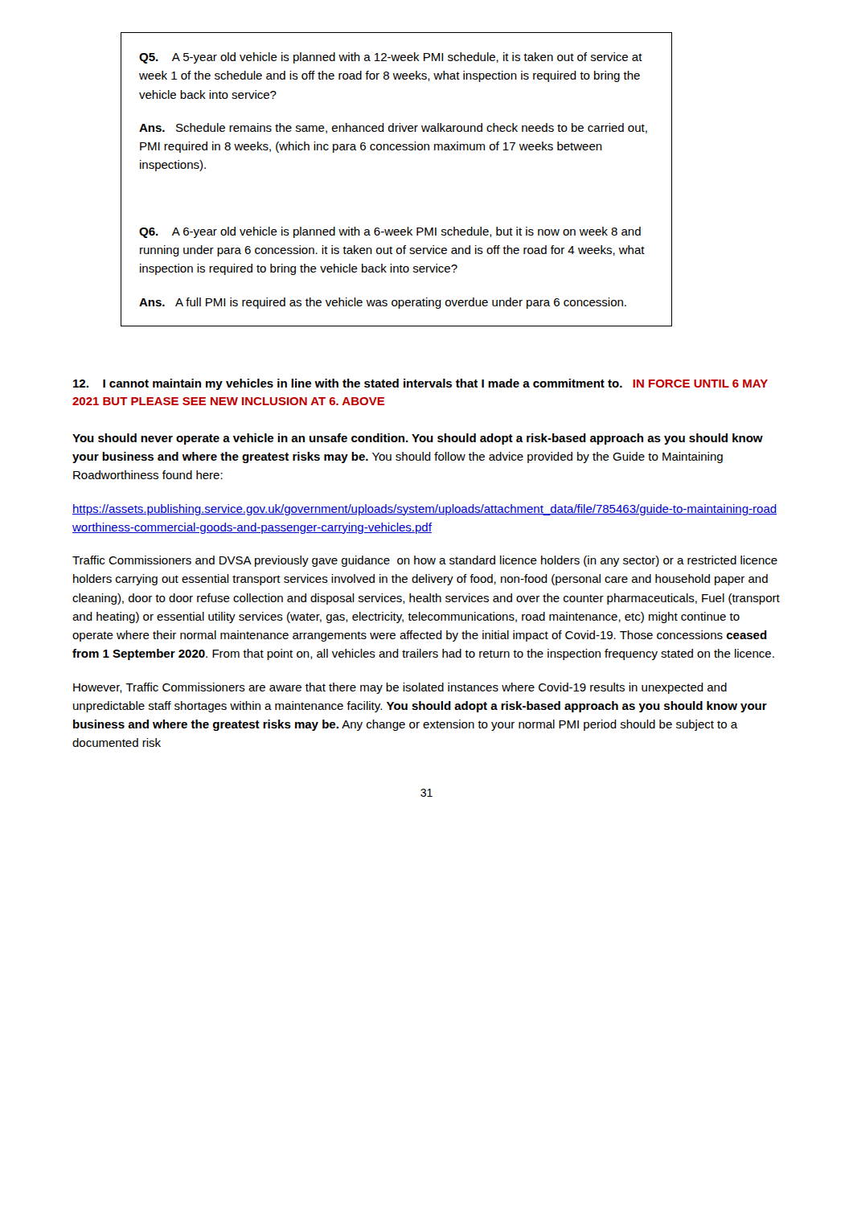Q5. A 5-year old vehicle is planned with a 12-week PMI schedule, it is taken out of service at week 1 of the schedule and is off the road for 8 weeks, what inspection is required to bring the vehicle back into service?
Ans. Schedule remains the same, enhanced driver walkaround check needs to be carried out, PMI required in 8 weeks, (which inc para 6 concession maximum of 17 weeks between inspections).
Q6. A 6-year old vehicle is planned with a 6-week PMI schedule, but it is now on week 8 and running under para 6 concession. it is taken out of service and is off the road for 4 weeks, what inspection is required to bring the vehicle back into service?
Ans. A full PMI is required as the vehicle was operating overdue under para 6 concession.
12. I cannot maintain my vehicles in line with the stated intervals that I made a commitment to. IN FORCE UNTIL 6 MAY 2021 BUT PLEASE SEE NEW INCLUSION AT 6. ABOVE
You should never operate a vehicle in an unsafe condition. You should adopt a risk-based approach as you should know your business and where the greatest risks may be. You should follow the advice provided by the Guide to Maintaining Roadworthiness found here:
https://assets.publishing.service.gov.uk/government/uploads/system/uploads/attachment_data/file/785463/guide-to-maintaining-roadworthiness-commercial-goods-and-passenger-carrying-vehicles.pdf
Traffic Commissioners and DVSA previously gave guidance on how a standard licence holders (in any sector) or a restricted licence holders carrying out essential transport services involved in the delivery of food, non-food (personal care and household paper and cleaning), door to door refuse collection and disposal services, health services and over the counter pharmaceuticals, Fuel (transport and heating) or essential utility services (water, gas, electricity, telecommunications, road maintenance, etc) might continue to operate where their normal maintenance arrangements were affected by the initial impact of Covid-19. Those concessions ceased from 1 September 2020. From that point on, all vehicles and trailers had to return to the inspection frequency stated on the licence.
However, Traffic Commissioners are aware that there may be isolated instances where Covid-19 results in unexpected and unpredictable staff shortages within a maintenance facility. You should adopt a risk-based approach as you should know your business and where the greatest risks may be. Any change or extension to your normal PMI period should be subject to a documented risk
31